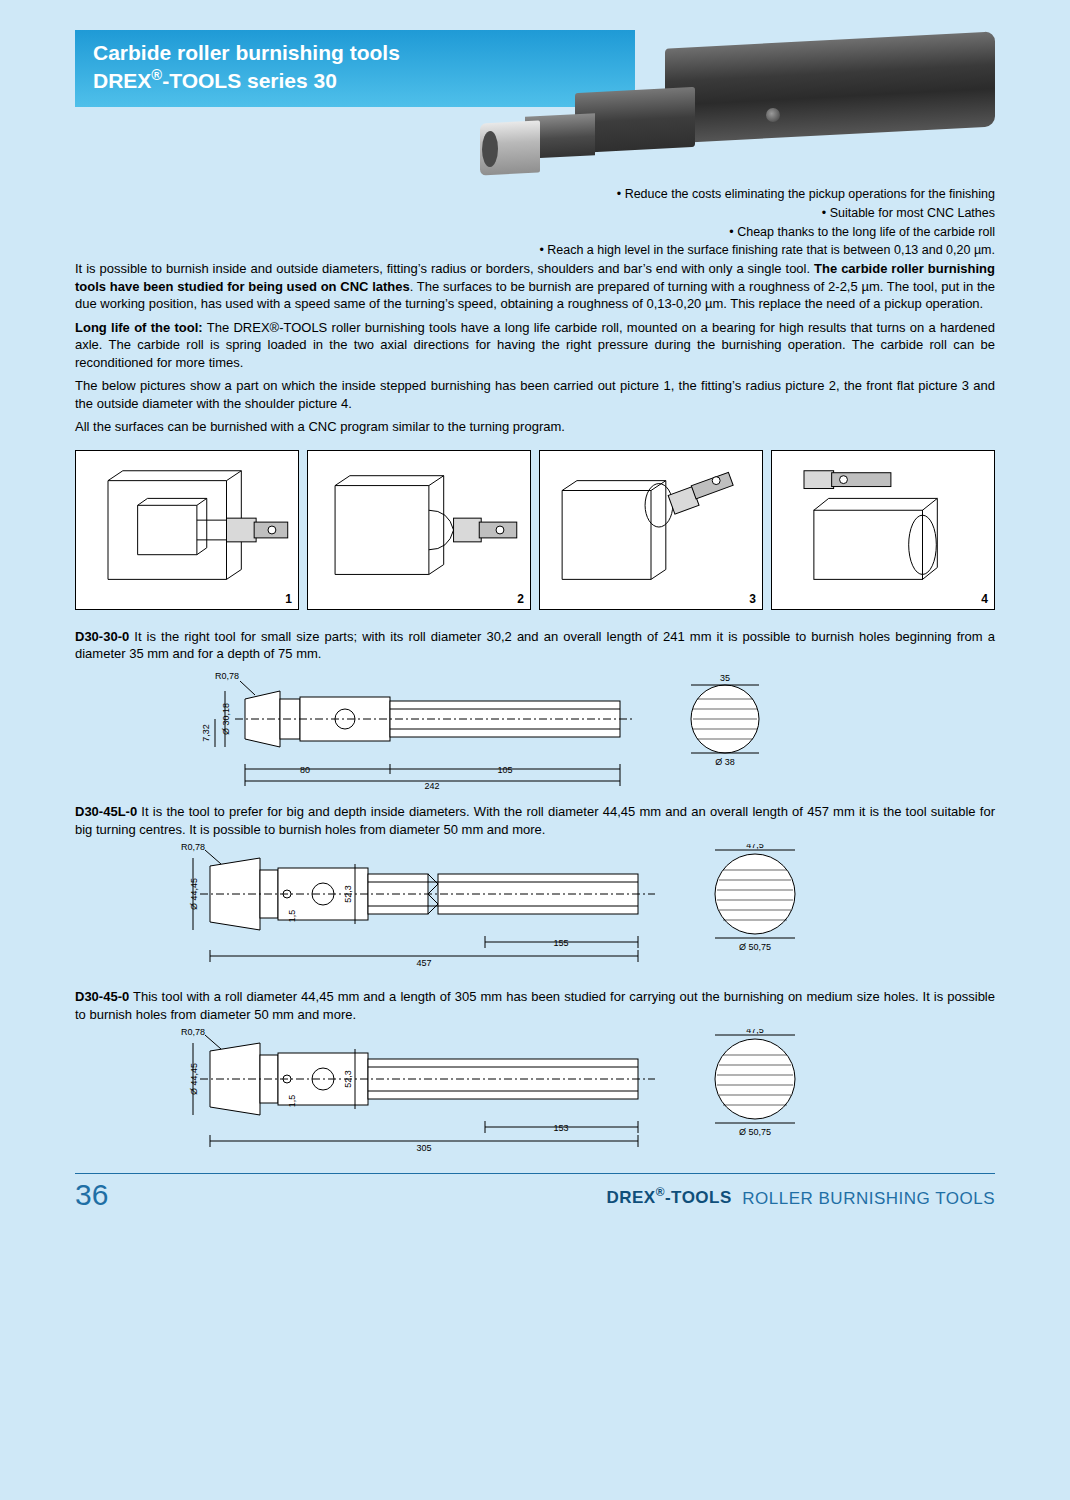Carbide roller burnishing tools
DREX®-TOOLS series 30
• Reduce the costs eliminating the pickup operations for the finishing
• Suitable for most CNC Lathes
• Cheap thanks to the long life of the carbide roll
• Reach a high level in the surface finishing rate that is between 0,13 and 0,20 µm.
It is possible to burnish inside and outside diameters, fitting’s radius or borders, shoulders and bar’s end with only a single tool. The carbide roller burnishing tools have been studied for being used on CNC lathes. The surfaces to be burnish are prepared of turning with a roughness of 2-2,5 µm. The tool, put in the due working position, has used with a speed same of the turning’s speed, obtaining a roughness of 0,13-0,20 µm. This replace the need of a pickup operation.
Long life of the tool: The DREX®-TOOLS roller burnishing tools have a long life carbide roll, mounted on a bearing for high results that turns on a hardened axle. The carbide roll is spring loaded in the two axial directions for having the right pressure during the burnishing operation. The carbide roll can be reconditioned for more times.
The below pictures show a part on which the inside stepped burnishing has been carried out picture 1, the fitting’s radius picture 2, the front flat picture 3 and the outside diameter with the shoulder picture 4.
All the surfaces can be burnished with a CNC program similar to the turning program.
1
2
3
4
D30-30-0 It is the right tool for small size parts; with its roll diameter 30,2 and an overall length of 241 mm it is possible to burnish holes beginning from a diameter 35 mm and for a depth of 75 mm.
R0,78 80 105 242 35 Ø 38 Ø 30,18 7,32
D30-45L-0 It is the tool to prefer for big and depth inside diameters. With the roll diameter 44,45 mm and an overall length of 457 mm it is the tool suitable for big turning centres. It is possible to burnish holes from diameter 50 mm and more.
R0,78 Ø 44,45 52,3 1,5 155 457 47,5 Ø 50,75
D30-45-0 This tool with a roll diameter 44,45 mm and a length of 305 mm has been studied for carrying out the burnishing on medium size holes. It is possible to burnish holes from diameter 50 mm and more.
R0,78 Ø 44,45 52,3 1,5 153 305 47,5 Ø 50,75
36
DREX®-TOOLS ROLLER BURNISHING TOOLS